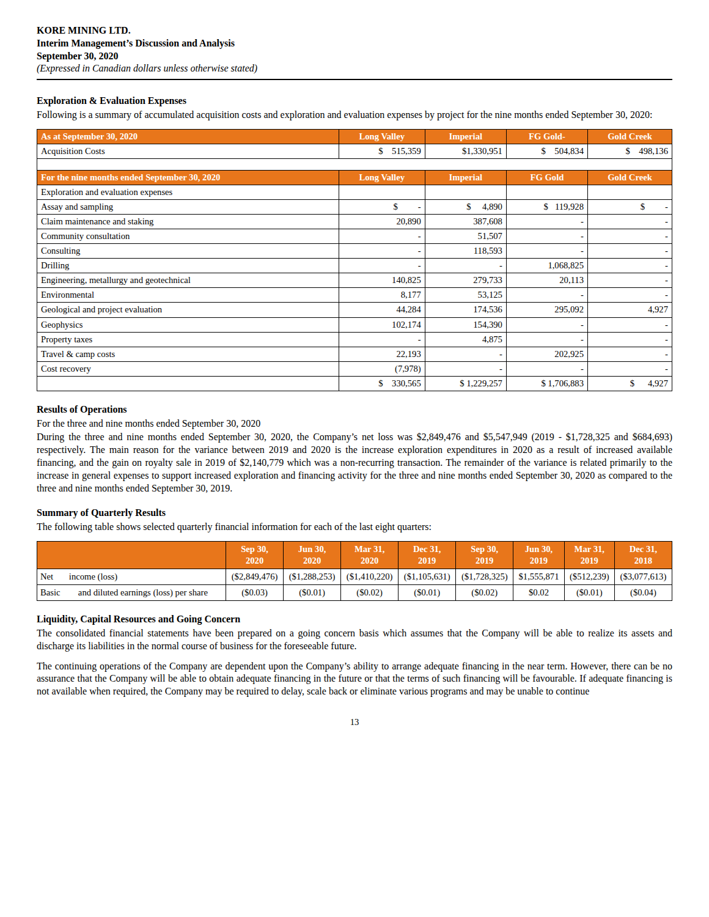KORE MINING LTD.
Interim Management’s Discussion and Analysis
September 30, 2020
(Expressed in Canadian dollars unless otherwise stated)
Exploration & Evaluation Expenses
Following is a summary of accumulated acquisition costs and exploration and evaluation expenses by project for the nine months ended September 30, 2020:
| As at September 30, 2020 | Long Valley | Imperial | FG Gold- | Gold Creek |
| --- | --- | --- | --- | --- |
| Acquisition Costs | $ 515,359 | $1,330,951 | $ 504,834 | $ 498,136 |
| For the nine months ended September 30, 2020 | Long Valley | Imperial | FG Gold | Gold Creek |
| Exploration and evaluation expenses | | | | |
| Assay and sampling | $ - | $ 4,890 | $ 119,928 | $ - |
| Claim maintenance and staking | 20,890 | 387,608 | - | - |
| Community consultation | - | 51,507 | - | - |
| Consulting | - | 118,593 | - | - |
| Drilling | - | - | 1,068,825 | - |
| Engineering, metallurgy and geotechnical | 140,825 | 279,733 | 20,113 | - |
| Environmental | 8,177 | 53,125 | - | - |
| Geological and project evaluation | 44,284 | 174,536 | 295,092 | 4,927 |
| Geophysics | 102,174 | 154,390 | - | - |
| Property taxes | - | 4,875 | - | - |
| Travel & camp costs | 22,193 | - | 202,925 | - |
| Cost recovery | (7,978) | - | - | - |
| | $ 330,565 | $ 1,229,257 | $ 1,706,883 | $ 4,927 |
Results of Operations
For the three and nine months ended September 30, 2020
During the three and nine months ended September 30, 2020, the Company’s net loss was $2,849,476 and $5,547,949 (2019 - $1,728,325 and $684,693) respectively. The main reason for the variance between 2019 and 2020 is the increase exploration expenditures in 2020 as a result of increased available financing, and the gain on royalty sale in 2019 of $2,140,779 which was a non-recurring transaction. The remainder of the variance is related primarily to the increase in general expenses to support increased exploration and financing activity for the three and nine months ended September 30, 2020 as compared to the three and nine months ended September 30, 2019.
Summary of Quarterly Results
The following table shows selected quarterly financial information for each of the last eight quarters:
| | Sep 30, 2020 | Jun 30, 2020 | Mar 31, 2020 | Dec 31, 2019 | Sep 30, 2019 | Jun 30, 2019 | Mar 31, 2019 | Dec 31, 2018 |
| --- | --- | --- | --- | --- | --- | --- | --- | --- |
| Net income (loss) | ($2,849,476) | ($1,288,253) | ($1,410,220) | ($1,105,631) | ($1,728,325) | $1,555,871 | ($512,239) | ($3,077,613) |
| Basic and diluted earnings (loss) per share | ($0.03) | ($0.01) | ($0.02) | ($0.01) | ($0.02) | $0.02 | ($0.01) | ($0.04) |
Liquidity, Capital Resources and Going Concern
The consolidated financial statements have been prepared on a going concern basis which assumes that the Company will be able to realize its assets and discharge its liabilities in the normal course of business for the foreseeable future.
The continuing operations of the Company are dependent upon the Company’s ability to arrange adequate financing in the near term. However, there can be no assurance that the Company will be able to obtain adequate financing in the future or that the terms of such financing will be favourable. If adequate financing is not available when required, the Company may be required to delay, scale back or eliminate various programs and may be unable to continue
13